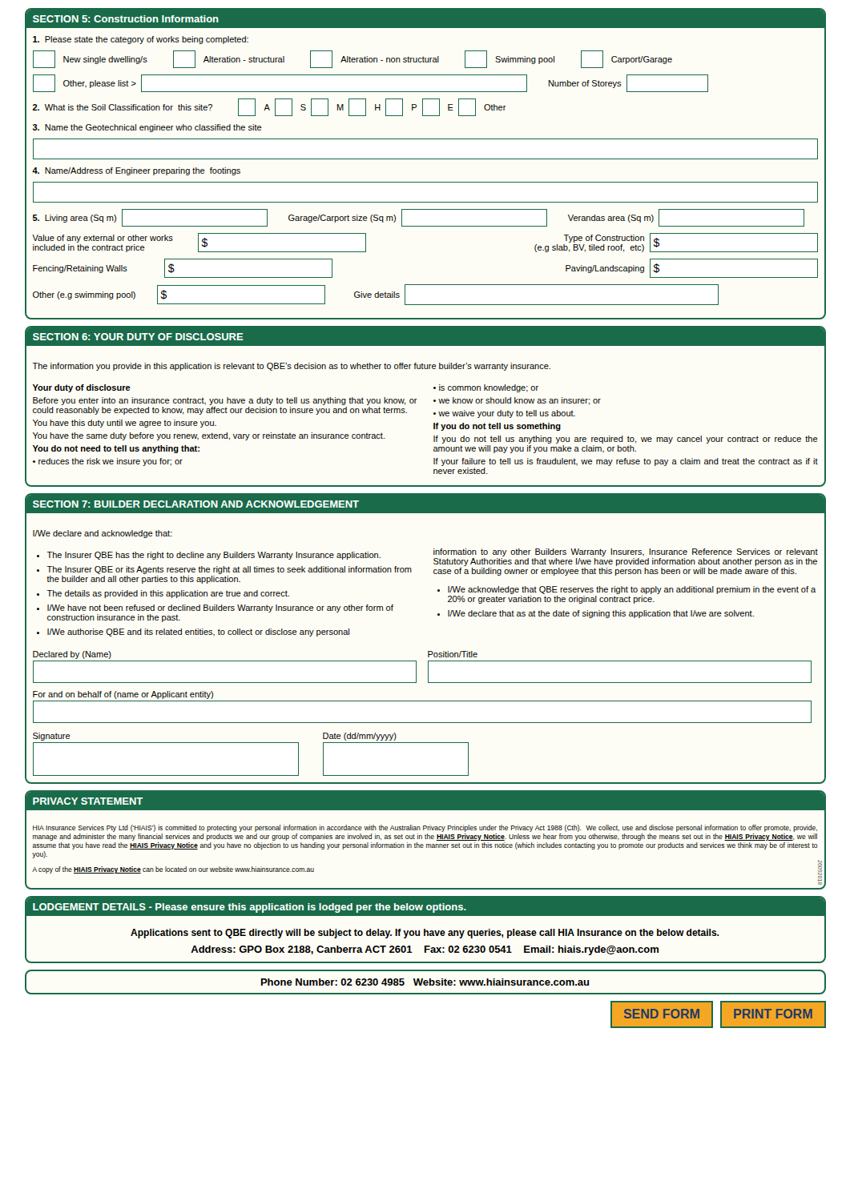SECTION 5: Construction Information
1. Please state the category of works being completed:
New single dwelling/s Alteration - structural Alteration - non structural Swimming pool Carport/Garage
Other, please list > Number of Storeys
2. What is the Soil Classification for this site? A S M H P E Other
3. Name the Geotechnical engineer who classified the site
4. Name/Address of Engineer preparing the footings
5. Living area (Sq m) Garage/Carport size (Sq m) Verandas area (Sq m)
Value of any external or other works included in the contract price $ Type of Construction
(e.g slab, BV, tiled roof, etc) $
Fencing/Retaining Walls $ Paving/Landscaping $
Other (e.g swimming pool) $ Give details
SECTION 6: YOUR DUTY OF DISCLOSURE
The information you provide in this application is relevant to QBE’s decision as to whether to offer future builder’s warranty insurance.
Your duty of disclosure
Before you enter into an insurance contract, you have a duty to tell us anything that you know, or could reasonably be expected to know, may affect our decision to insure you and on what terms.
You have this duty until we agree to insure you.
You have the same duty before you renew, extend, vary or reinstate an insurance contract.
You do not need to tell us anything that:
• reduces the risk we insure you for; or
• is common knowledge; or
• we know or should know as an insurer; or
• we waive your duty to tell us about.
If you do not tell us something
If you do not tell us anything you are required to, we may cancel your contract or reduce the amount we will pay you if you make a claim, or both.
If your failure to tell us is fraudulent, we may refuse to pay a claim and treat the contract as if it never existed.
SECTION 7: BUILDER DECLARATION AND ACKNOWLEDGEMENT
I/We declare and acknowledge that:
The Insurer QBE has the right to decline any Builders Warranty Insurance application.
The Insurer QBE or its Agents reserve the right at all times to seek additional information from the builder and all other parties to this application.
The details as provided in this application are true and correct.
I/We have not been refused or declined Builders Warranty Insurance or any other form of construction insurance in the past.
I/We authorise QBE and its related entities, to collect or disclose any personal
information to any other Builders Warranty Insurers, Insurance Reference Services or relevant Statutory Authorities and that where I/we have provided information about another person as in the case of a building owner or employee that this person has been or will be made aware of this.
I/We acknowledge that QBE reserves the right to apply an additional premium in the event of a 20% or greater variation to the original contract price.
I/We declare that as at the date of signing this application that I/we are solvent.
Declared by (Name)
Position/Title
For and on behalf of (name or Applicant entity)
Signature
Date (dd/mm/yyyy)
PRIVACY STATEMENT
HIA Insurance Services Pty Ltd (‘HIAIS’) is committed to protecting your personal information in accordance with the Australian Privacy Principles under the Privacy Act 1988 (Cth). We collect, use and disclose personal information to offer promote, provide, manage and administer the many financial services and products we and our group of companies are involved in, as set out in the HIAIS Privacy Notice. Unless we hear from you otherwise, through the means set out in the HIAIS Privacy Notice, we will assume that you have read the HIAIS Privacy Notice and you have no objection to us handing your personal information in the manner set out in this notice (which includes contacting you to promote our products and services we think may be of interest to you).
A copy of the HIAIS Privacy Notice can be located on our website www.hiainsurance.com.au
26092018
LODGEMENT DETAILS - Please ensure this application is lodged per the below options.
Applications sent to QBE directly will be subject to delay. If you have any queries, please call HIA Insurance on the below details.
Address: GPO Box 2188, Canberra ACT 2601 Fax: 02 6230 0541 Email: hiais.ryde@aon.com
Phone Number: 02 6230 4985 Website: www.hiainsurance.com.au
SEND FORM PRINT FORM